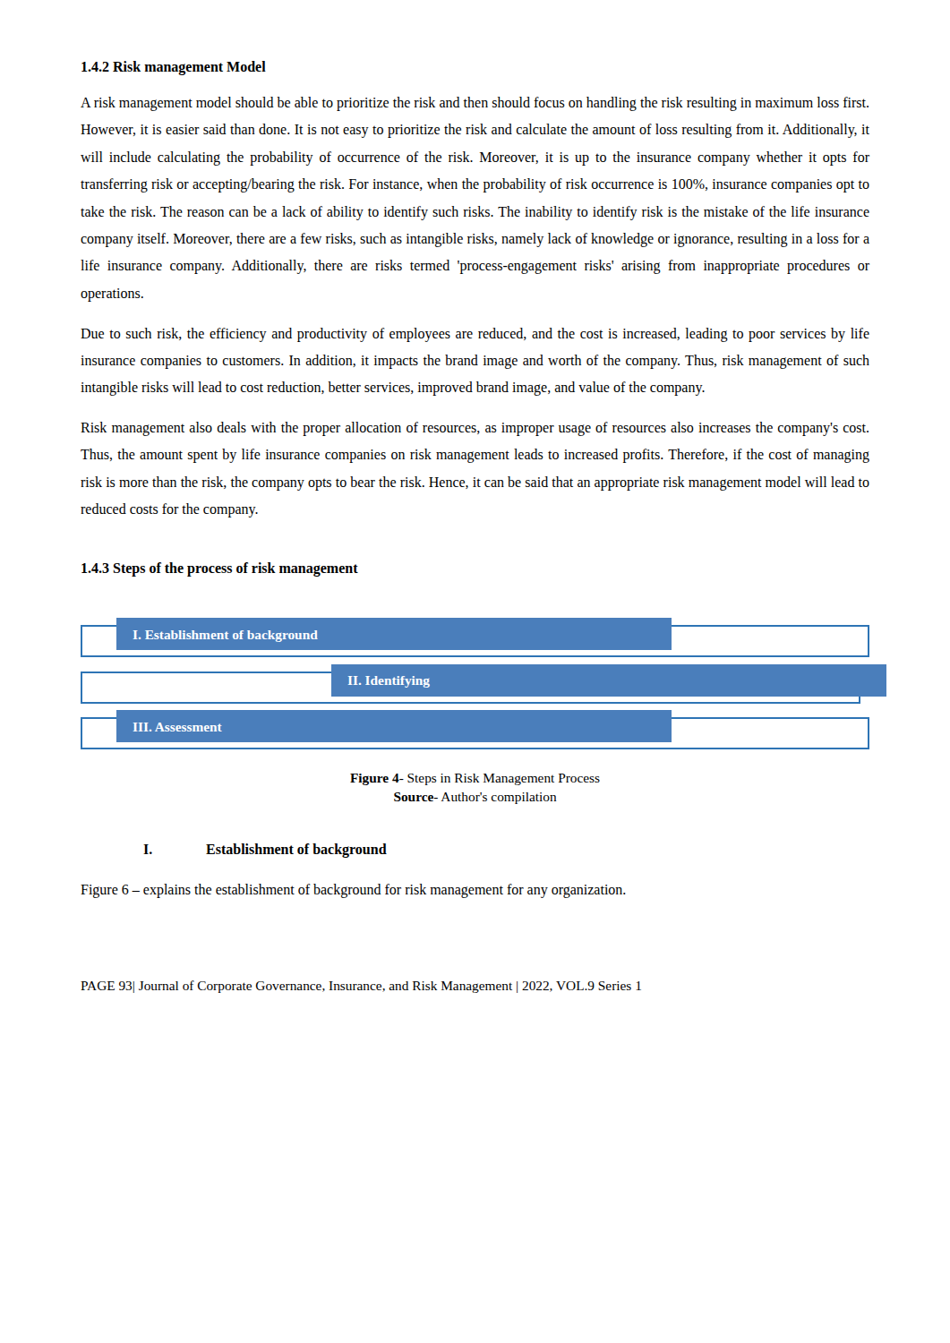1.4.2 Risk management Model
A risk management model should be able to prioritize the risk and then should focus on handling the risk resulting in maximum loss first. However, it is easier said than done. It is not easy to prioritize the risk and calculate the amount of loss resulting from it. Additionally, it will include calculating the probability of occurrence of the risk. Moreover, it is up to the insurance company whether it opts for transferring risk or accepting/bearing the risk. For instance, when the probability of risk occurrence is 100%, insurance companies opt to take the risk. The reason can be a lack of ability to identify such risks. The inability to identify risk is the mistake of the life insurance company itself. Moreover, there are a few risks, such as intangible risks, namely lack of knowledge or ignorance, resulting in a loss for a life insurance company. Additionally, there are risks termed 'process-engagement risks' arising from inappropriate procedures or operations.
Due to such risk, the efficiency and productivity of employees are reduced, and the cost is increased, leading to poor services by life insurance companies to customers. In addition, it impacts the brand image and worth of the company. Thus, risk management of such intangible risks will lead to cost reduction, better services, improved brand image, and value of the company.
Risk management also deals with the proper allocation of resources, as improper usage of resources also increases the company's cost. Thus, the amount spent by life insurance companies on risk management leads to increased profits. Therefore, if the cost of managing risk is more than the risk, the company opts to bear the risk. Hence, it can be said that an appropriate risk management model will lead to reduced costs for the company.
1.4.3 Steps of the process of risk management
I. Establishment of background
II. Identifying
III. Assessment
Figure 4- Steps in Risk Management Process
Source- Author's compilation
I. Establishment of background
Figure 6 – explains the establishment of background for risk management for any organization.
PAGE 93| Journal of Corporate Governance, Insurance, and Risk Management | 2022, VOL.9 Series 1